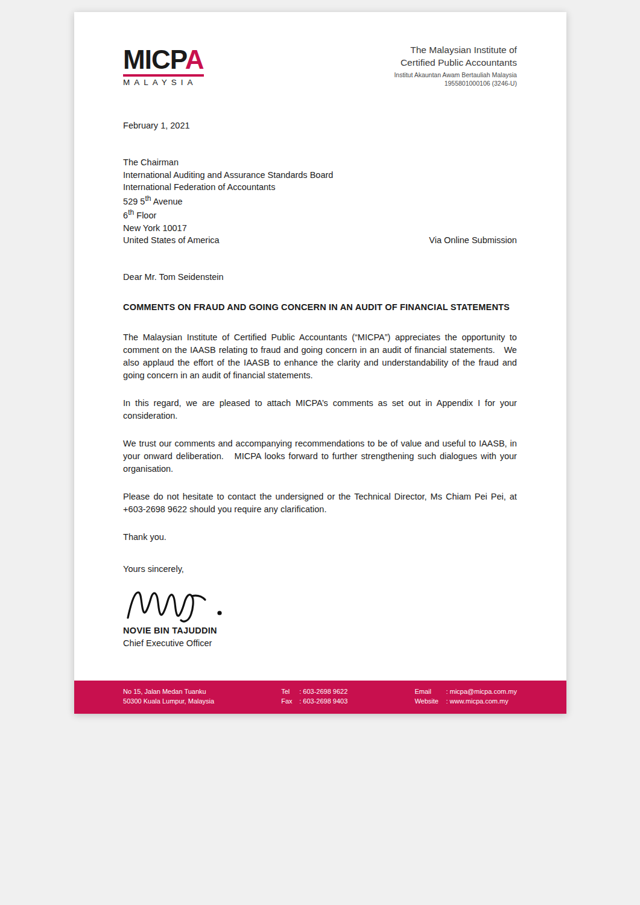MICPA
MALAYSIA
The Malaysian Institute of
Certified Public Accountants
Institut Akauntan Awam Bertauliah Malaysia
1955801000106 (3246-U)
February 1, 2021
The Chairman
International Auditing and Assurance Standards Board
International Federation of Accountants
529 5th Avenue
6th Floor
New York 10017
United States of AmericaVia Online Submission
Dear Mr. Tom Seidenstein
COMMENTS ON FRAUD AND GOING CONCERN IN AN AUDIT OF FINANCIAL STATEMENTS
The Malaysian Institute of Certified Public Accountants (“MICPA”) appreciates the opportunity to comment on the IAASB relating to fraud and going concern in an audit of financial statements. We also applaud the effort of the IAASB to enhance the clarity and understandability of the fraud and going concern in an audit of financial statements.
In this regard, we are pleased to attach MICPA’s comments as set out in Appendix I for your consideration.
We trust our comments and accompanying recommendations to be of value and useful to IAASB, in your onward deliberation. MICPA looks forward to further strengthening such dialogues with your organisation.
Please do not hesitate to contact the undersigned or the Technical Director, Ms Chiam Pei Pei, at +603-2698 9622 should you require any clarification.
Thank you.
Yours sincerely,
NOVIE BIN TAJUDDIN
Chief Executive Officer
No 15, Jalan Medan Tuanku
50300 Kuala Lumpur, Malaysia
Tel: 603-2698 9622
Fax: 603-2698 9403
Email: micpa@micpa.com.my
Website: www.micpa.com.my